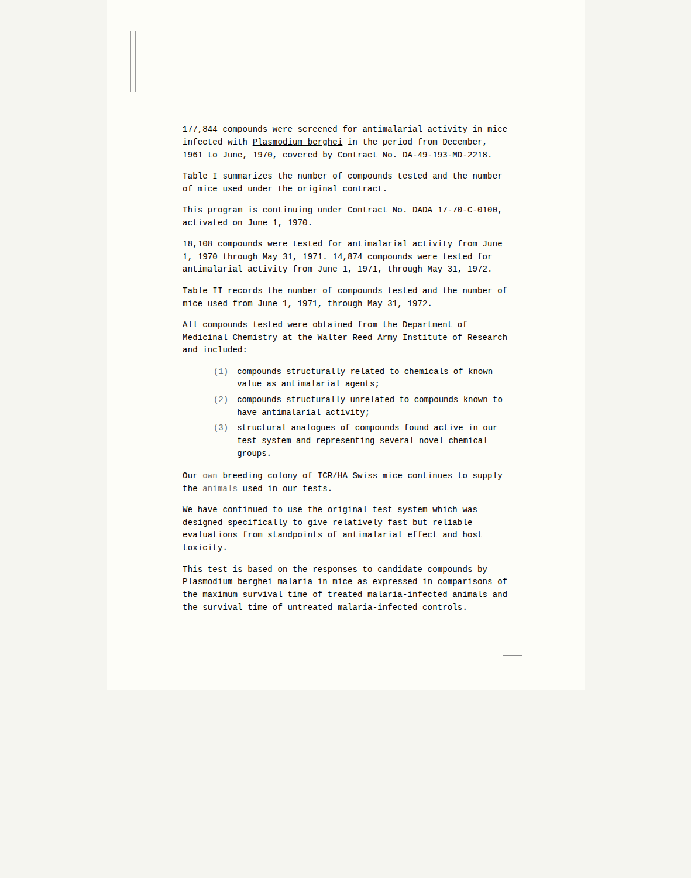177,844 compounds were screened for antimalarial activity in mice infected with Plasmodium berghei in the period from December, 1961 to June, 1970, covered by Contract No. DA-49-193-MD-2218.
Table I summarizes the number of compounds tested and the number of mice used under the original contract.
This program is continuing under Contract No. DADA 17-70-C-0100, activated on June 1, 1970.
18,108 compounds were tested for antimalarial activity from June 1, 1970 through May 31, 1971. 14,874 compounds were tested for antimalarial activity from June 1, 1971, through May 31, 1972.
Table II records the number of compounds tested and the number of mice used from June 1, 1971, through May 31, 1972.
All compounds tested were obtained from the Department of Medicinal Chemistry at the Walter Reed Army Institute of Research and included:
(1) compounds structurally related to chemicals of known value as antimalarial agents;
(2) compounds structurally unrelated to compounds known to have antimalarial activity;
(3) structural analogues of compounds found active in our test system and representing several novel chemical groups.
Our own breeding colony of ICR/HA Swiss mice continues to supply the animals used in our tests.
We have continued to use the original test system which was designed specifically to give relatively fast but reliable evaluations from standpoints of antimalarial effect and host toxicity.
This test is based on the responses to candidate compounds by Plasmodium berghei malaria in mice as expressed in comparisons of the maximum survival time of treated malaria-infected animals and the survival time of untreated malaria-infected controls.